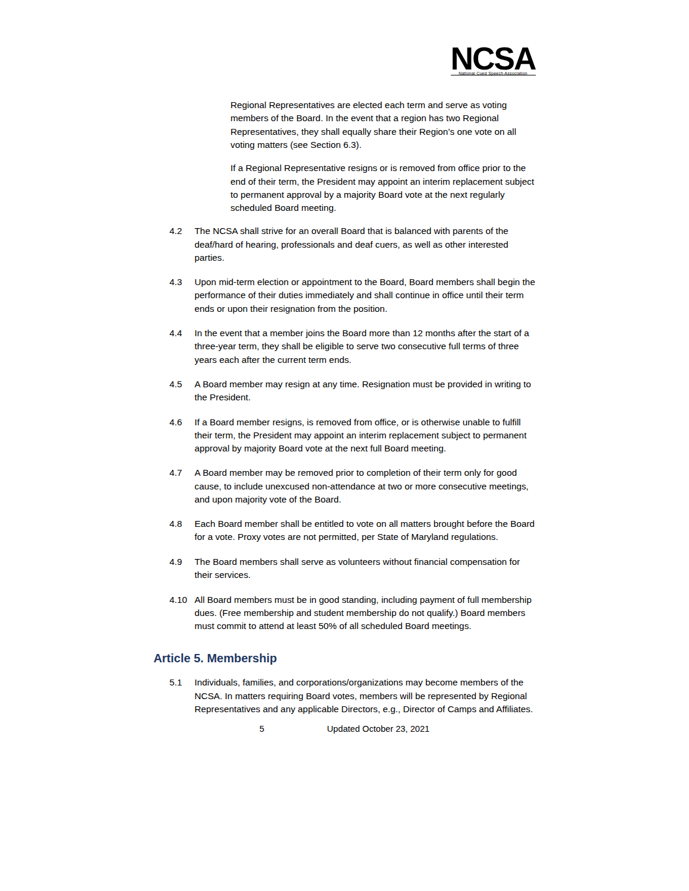NCSA
National Cued Speech Association
Regional Representatives are elected each term and serve as voting members of the Board. In the event that a region has two Regional Representatives, they shall equally share their Region’s one vote on all voting matters (see Section 6.3).
If a Regional Representative resigns or is removed from office prior to the end of their term, the President may appoint an interim replacement subject to permanent approval by a majority Board vote at the next regularly scheduled Board meeting.
4.2
The NCSA shall strive for an overall Board that is balanced with parents of the deaf/hard of hearing, professionals and deaf cuers, as well as other interested parties.
4.3
Upon mid-term election or appointment to the Board, Board members shall begin the performance of their duties immediately and shall continue in office until their term ends or upon their resignation from the position.
4.4
In the event that a member joins the Board more than 12 months after the start of a three-year term, they shall be eligible to serve two consecutive full terms of three years each after the current term ends.
4.5
A Board member may resign at any time. Resignation must be provided in writing to the President.
4.6
If a Board member resigns, is removed from office, or is otherwise unable to fulfill their term, the President may appoint an interim replacement subject to permanent approval by majority Board vote at the next full Board meeting.
4.7
A Board member may be removed prior to completion of their term only for good cause, to include unexcused non-attendance at two or more consecutive meetings, and upon majority vote of the Board.
4.8
Each Board member shall be entitled to vote on all matters brought before the Board for a vote. Proxy votes are not permitted, per State of Maryland regulations.
4.9
The Board members shall serve as volunteers without financial compensation for their services.
4.10
All Board members must be in good standing, including payment of full membership dues. (Free membership and student membership do not qualify.) Board members must commit to attend at least 50% of all scheduled Board meetings.
Article 5. Membership
5.1
Individuals, families, and corporations/organizations may become members of the NCSA. In matters requiring Board votes, members will be represented by Regional Representatives and any applicable Directors, e.g., Director of Camps and Affiliates.
5 Updated October 23, 2021